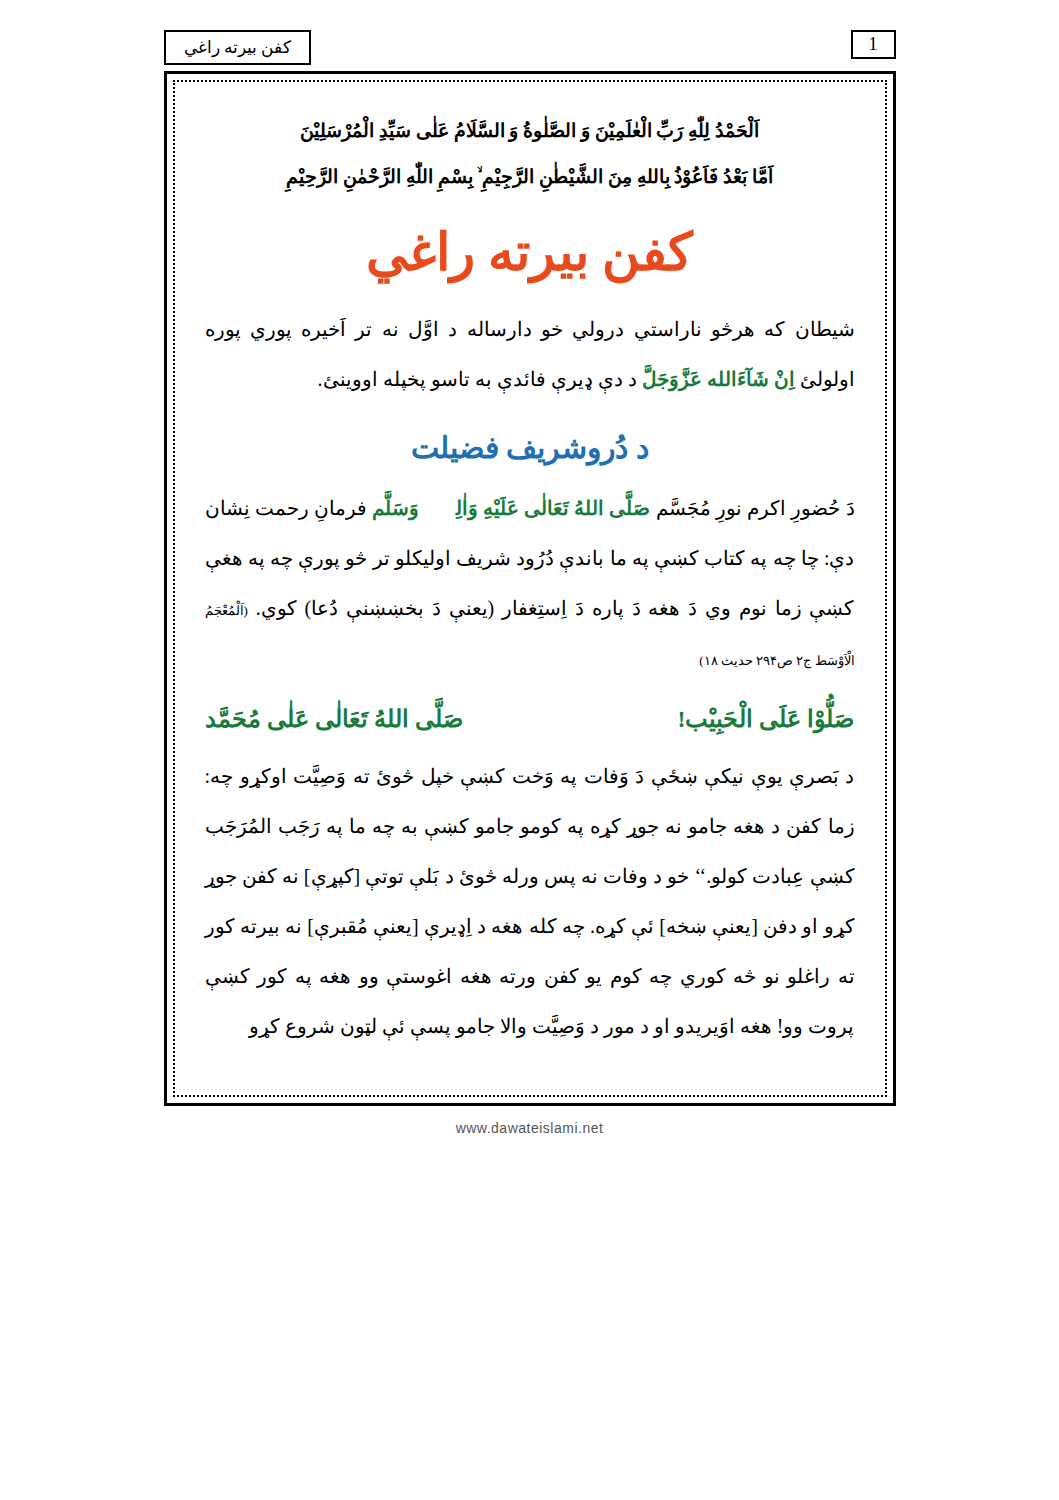1
کفن بیرته راغي
اَلْحَمْدُ لِلّٰهِ رَبِّ الْعٰلَمِیْنَ وَ الصَّلٰوةُ وَ السَّلَامُ عَلٰی سَیِّدِ الْمُرْسَلِیْنَ اَمَّا بَعْدُ فَاَعُوْذُ بِاللهِ مِنَ الشَّیْطٰنِ الرَّجِیْمِ ۙ بِسْمِ اللّٰهِ الرَّحْمٰنِ الرَّحِیْمِ
کفن بیرته راغي
شیطان که هرڅو ناراستي درولي خو دارساله د اوَّل نه تر اَخیره پوري پوره اولولئ اِنْ شَآءَالله عَزَّوَجَلَّ د دې ډیرې فائدې به تاسو پخپله اووینئ.
د دُروشریف فضیلت
دَ حُضورِ اکرم نورِ مُجَسَّم صَلَّی اللهُ تَعَالٰی عَلَیْهِ وَاٰلِهٖ وَسَلَّم فرمانِ رحمت نِشان دې: چا چه په کتاب کښې په ما باندې دُرُود شریف اولیکلو تر څو پورې چه په هغې کښې زما نوم وي دَ هغه دَ پاره دَ اِستِغفار (یعنې دَ بخښښنې دُعا) کوي. (اَلْمُعْجَمُ الْاَوْسَط ج۲ ص۲۹۴ حدیث ۱۸)
صَلُّوْا عَلَی الْحَبِیْب!
صَلَّی اللهُ تَعَالٰی عَلٰی مُحَمَّد
د بَصرې یوې نیکې ښځې دَ وَفات په وَخت کښې خپل څوئ ته وَصِیَّت اوکړو چه: زما کفن د هغه جامو نه جوړ کړه په کومو جامو کښې به چه ما په رَجَب المُرَجَب کښې عِبادت کولو.‘‘ خو د وفات نه پس ورله څوئ د بَلې توتې [کپړې] نه کفن جوړ کړو او دفن [یعنې ښخه] ئې کړه. چه کله هغه د اِډیرې [یعنې مُقبرې] نه بیرته کور ته راغلو نو څه کوري چه کوم یو کفن ورته هغه اغوستې وو هغه په کور کښې پروت وو! هغه اوَیریدو او د مور د وَصِیَّت والا جامو پسې ئې لټون شروع کړو
www.dawateislami.net